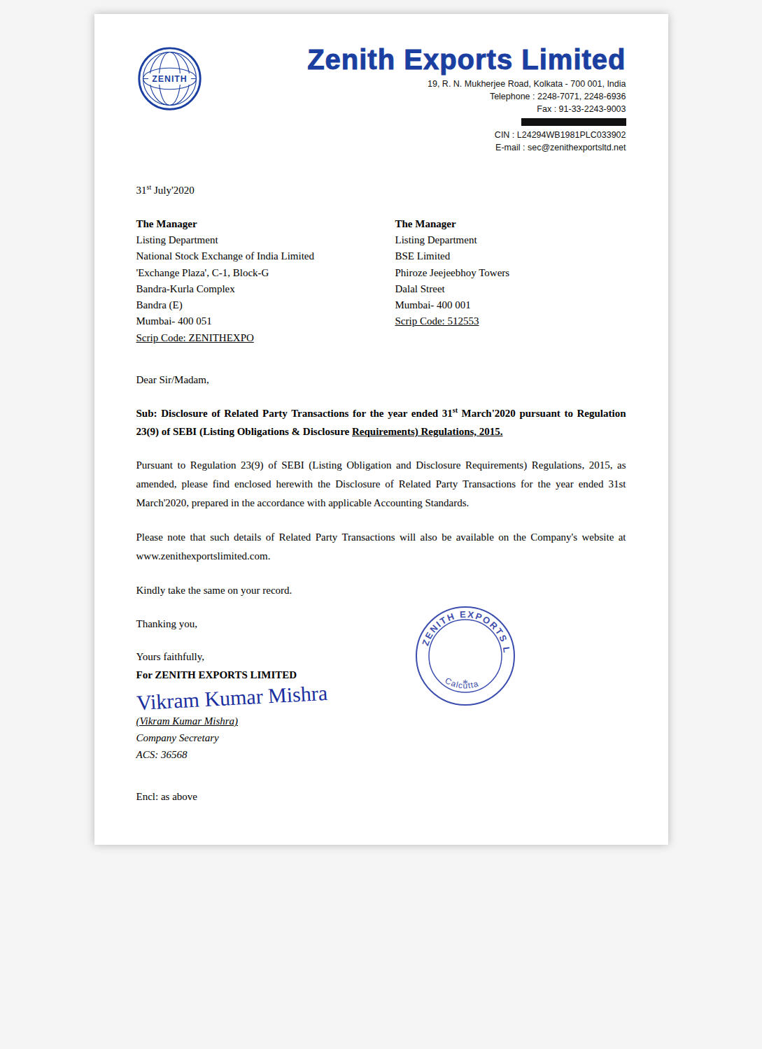ZENITH
Zenith Exports Limited
19, R. N. Mukherjee Road, Kolkata - 700 001, India
Telephone : 2248-7071, 2248-6936
Fax : 91-33-2243-9003
CIN : L24294WB1981PLC033902
E-mail : sec@zenithexportsltd.net
31st July'2020
The Manager
Listing Department
National Stock Exchange of India Limited
'Exchange Plaza', C-1, Block-G
Bandra-Kurla Complex
Bandra (E)
Mumbai- 400 051
Scrip Code: ZENITHEXPO
The Manager
Listing Department
BSE Limited
Phiroze Jeejeebhoy Towers
Dalal Street
Mumbai- 400 001
Scrip Code: 512553
Dear Sir/Madam,
Sub: Disclosure of Related Party Transactions for the year ended 31st March'2020 pursuant to Regulation 23(9) of SEBI (Listing Obligations & Disclosure Requirements) Regulations, 2015.
Pursuant to Regulation 23(9) of SEBI (Listing Obligation and Disclosure Requirements) Regulations, 2015, as amended, please find enclosed herewith the Disclosure of Related Party Transactions for the year ended 31st March'2020, prepared in the accordance with applicable Accounting Standards.
Please note that such details of Related Party Transactions will also be available on the Company's website at www.zenithexportslimited.com.
Kindly take the same on your record.
Thanking you,
Yours faithfully,
For ZENITH EXPORTS LIMITED
Vikram Kumar Mishra
(Vikram Kumar Mishra)
Company Secretary
ACS: 36568
Encl: as above
ZENITH EXPORTS LTD Calcutta *